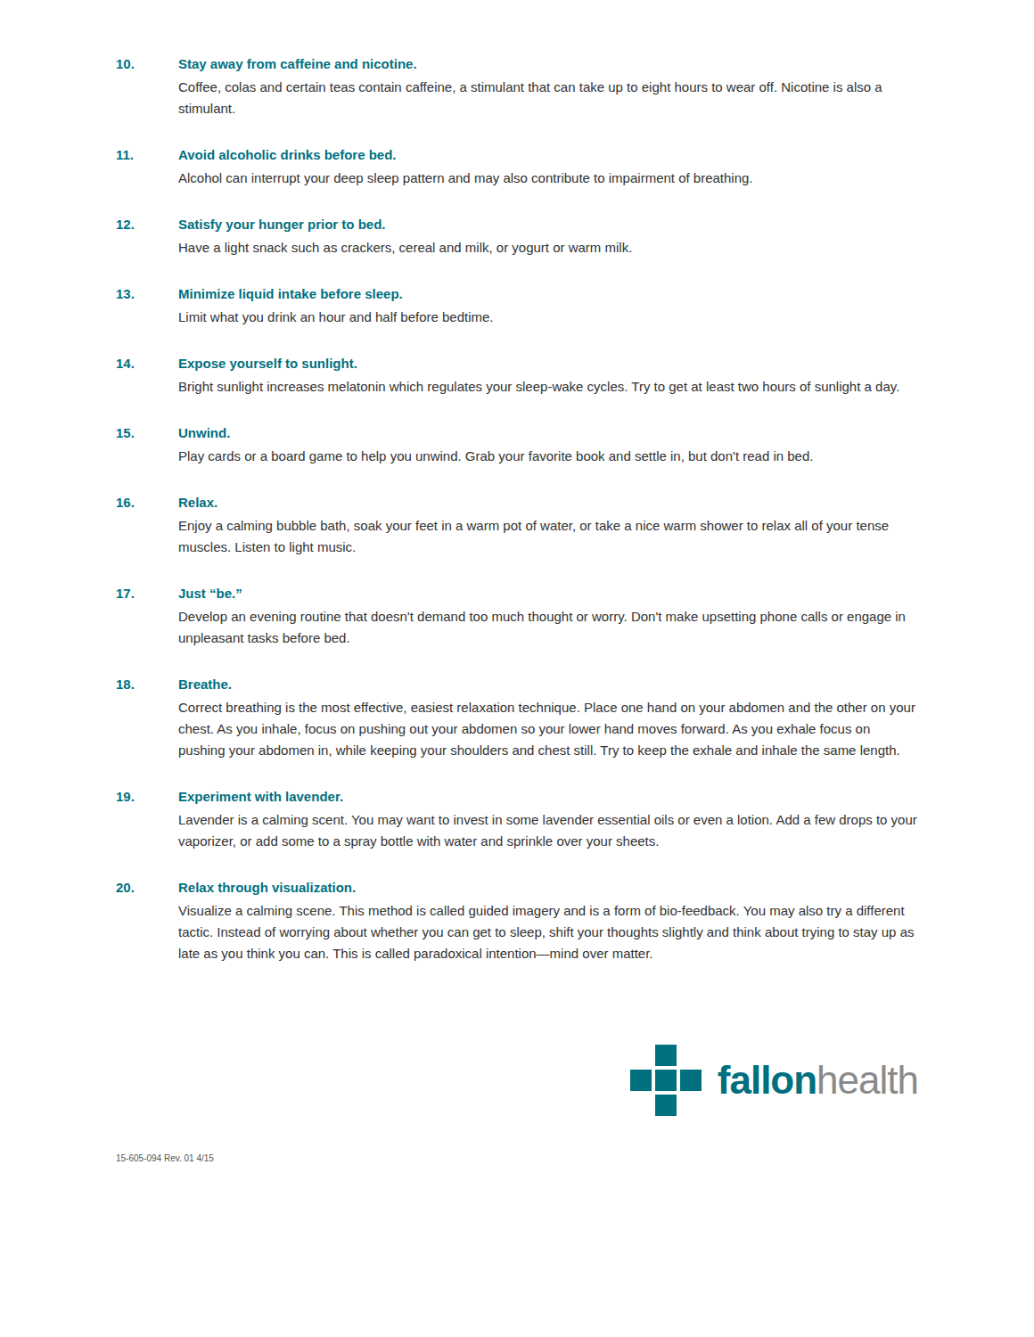Stay away from caffeine and nicotine. Coffee, colas and certain teas contain caffeine, a stimulant that can take up to eight hours to wear off. Nicotine is also a stimulant.
Avoid alcoholic drinks before bed. Alcohol can interrupt your deep sleep pattern and may also contribute to impairment of breathing.
Satisfy your hunger prior to bed. Have a light snack such as crackers, cereal and milk, or yogurt or warm milk.
Minimize liquid intake before sleep. Limit what you drink an hour and half before bedtime.
Expose yourself to sunlight. Bright sunlight increases melatonin which regulates your sleep-wake cycles. Try to get at least two hours of sunlight a day.
Unwind. Play cards or a board game to help you unwind. Grab your favorite book and settle in, but don't read in bed.
Relax. Enjoy a calming bubble bath, soak your feet in a warm pot of water, or take a nice warm shower to relax all of your tense muscles. Listen to light music.
Just “be.” Develop an evening routine that doesn't demand too much thought or worry. Don't make upsetting phone calls or engage in unpleasant tasks before bed.
Breathe. Correct breathing is the most effective, easiest relaxation technique. Place one hand on your abdomen and the other on your chest. As you inhale, focus on pushing out your abdomen so your lower hand moves forward. As you exhale focus on pushing your abdomen in, while keeping your shoulders and chest still. Try to keep the exhale and inhale the same length.
Experiment with lavender. Lavender is a calming scent. You may want to invest in some lavender essential oils or even a lotion. Add a few drops to your vaporizer, or add some to a spray bottle with water and sprinkle over your sheets.
Relax through visualization. Visualize a calming scene. This method is called guided imagery and is a form of bio-feedback. You may also try a different tactic. Instead of worrying about whether you can get to sleep, shift your thoughts slightly and think about trying to stay up as late as you think you can. This is called paradoxical intention—mind over matter.
fallon health
15-605-094 Rev. 01 4/15